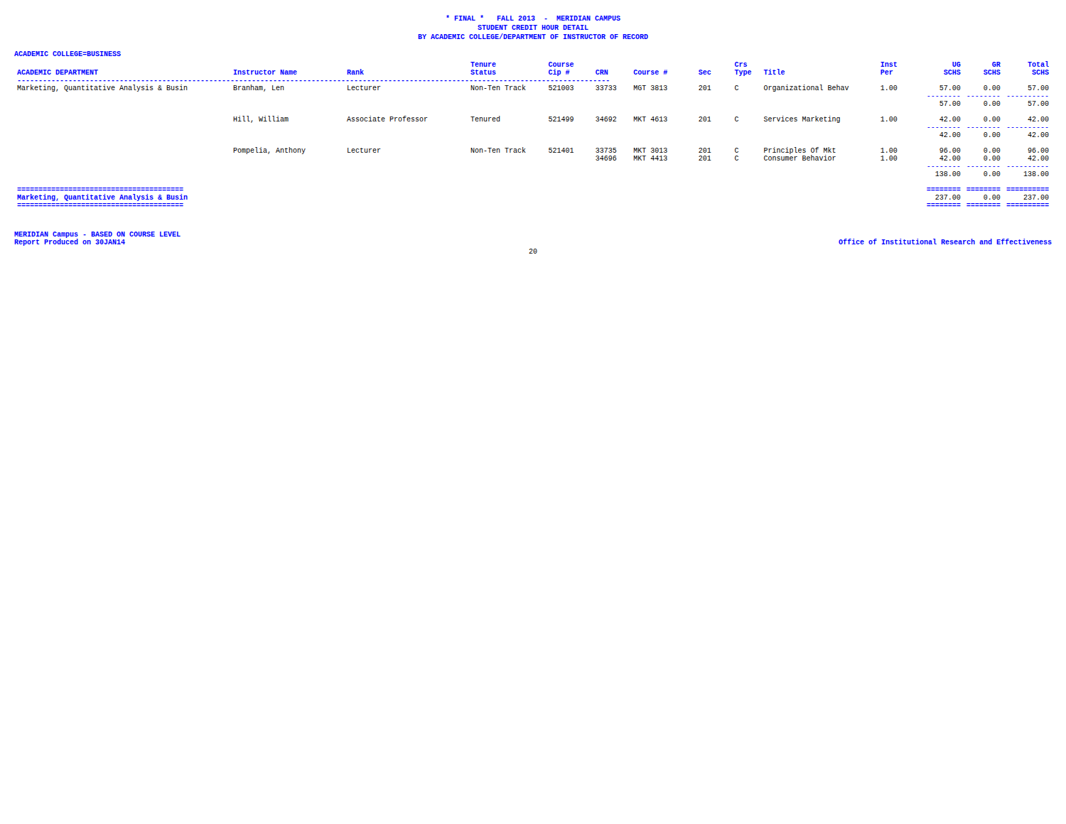* FINAL * FALL 2013 - MERIDIAN CAMPUS
STUDENT CREDIT HOUR DETAIL
BY ACADEMIC COLLEGE/DEPARTMENT OF INSTRUCTOR OF RECORD
ACADEMIC COLLEGE=BUSINESS
| | | | Tenure | Course | | | | Crs | | Inst | UG | GR | Total |
| --- | --- | --- | --- | --- | --- | --- | --- | --- | --- | --- | --- | --- | --- |
| ACADEMIC DEPARTMENT | Instructor Name | Rank | Status | Cip # | CRN | Course # | Sec | Type | Title | Per | SCHS | SCHS | SCHS |
| ------------------------------------------------------------------------------------------------------------------------------------------- |
| Marketing, Quantitative Analysis & Busin | Branham, Len | Lecturer | Non-Ten Track | 521003 | 33733 | MGT 3813 | 201 | C | Organizational Behav | 1.00 | 57.00 | 0.00 | 57.00 |
| | -------- | -------- | ---------- |
| | 57.00 | 0.00 | 57.00 |
| | Hill, William | Associate Professor | Tenured | 521499 | 34692 | MKT 4613 | 201 | C | Services Marketing | 1.00 | 42.00 | 0.00 | 42.00 |
| | -------- | -------- | ---------- |
| | 42.00 | 0.00 | 42.00 |
| | Pompelia, Anthony | Lecturer | Non-Ten Track | 521401 | 33735 | MKT 3013 | 201 | C | Principles Of Mkt | 1.00 | 96.00 | 0.00 | 96.00 |
| | | | | | 34696 | MKT 4413 | 201 | C | Consumer Behavior | 1.00 | 42.00 | 0.00 | 42.00 |
| | -------- | -------- | ---------- |
| | 138.00 | 0.00 | 138.00 |
| ======================================= | ======== | ======== | ========== |
| Marketing, Quantitative Analysis & Busin | 237.00 | 0.00 | 237.00 |
| ======================================= | ======== | ======== | ========== |
MERIDIAN Campus - BASED ON COURSE LEVEL
Report Produced on 30JAN14
Office of Institutional Research and Effectiveness
20